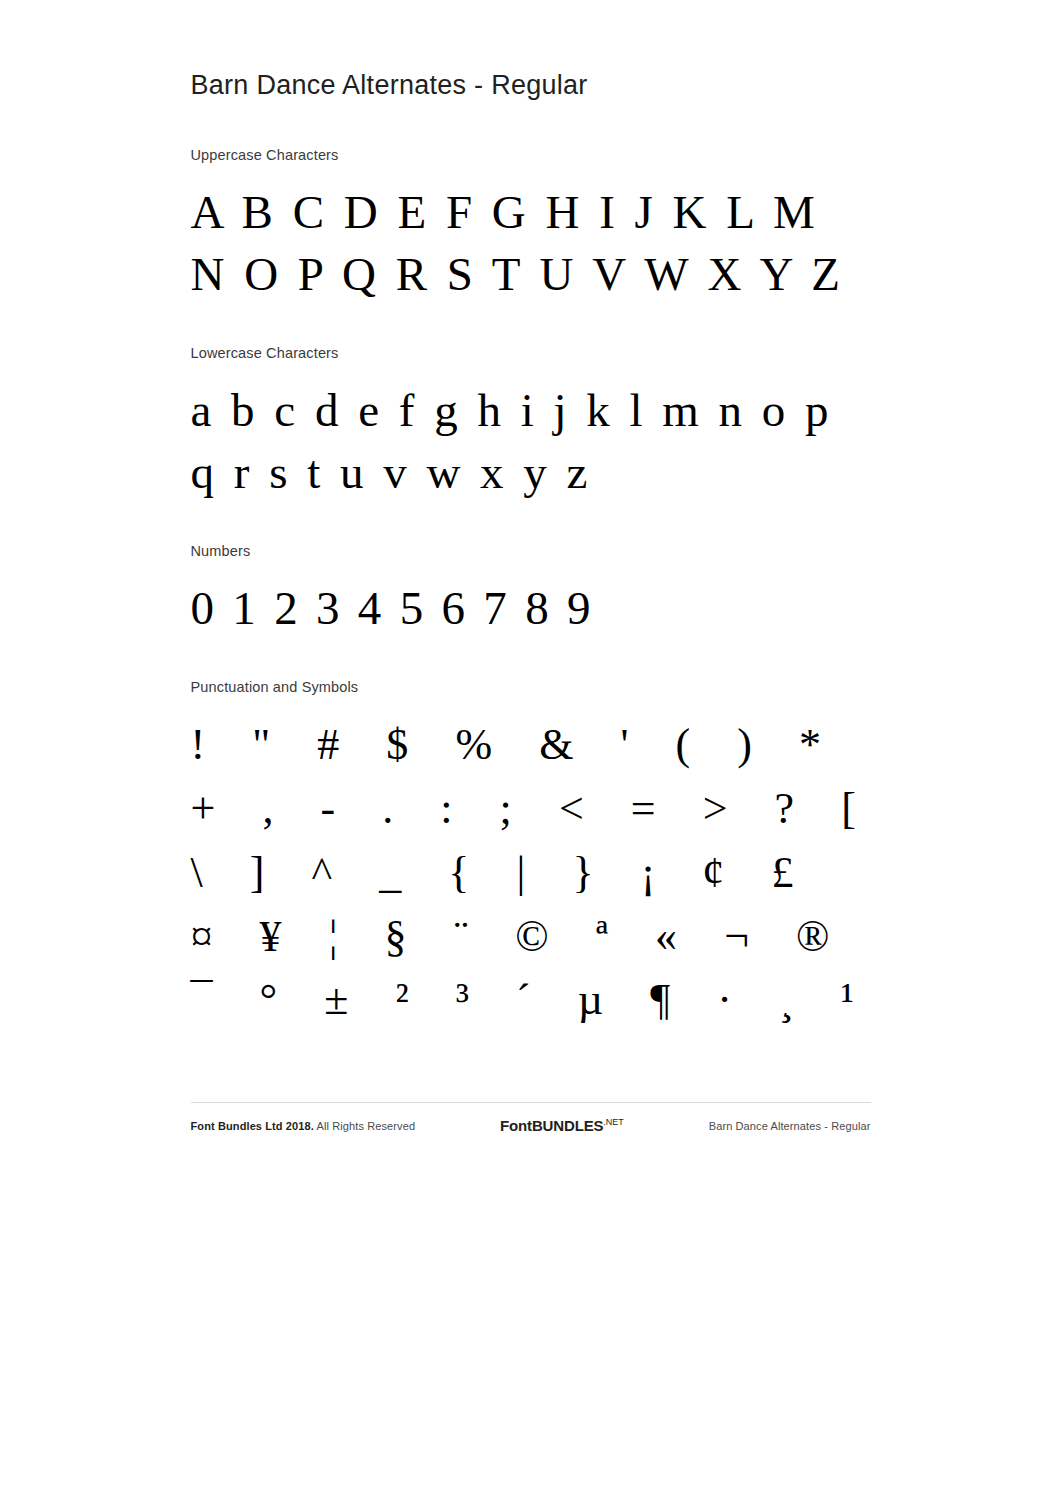Barn Dance Alternates - Regular
Uppercase Characters
A B C D E F G H I J K L M N O P Q R S T U V W X Y Z
Lowercase Characters
a b c d e f g h i j k l m n o p q r s t u v w x y z
Numbers
0 1 2 3 4 5 6 7 8 9
Punctuation and Symbols
! " # $ % & ' ( ) * + , - . : ; < = > ? [ \ ] ^ _ { | } ¡ ¢ £ ¤ ¥ ¦ § ¨ © ª « ¬ ® ¯ ° ± ² ³ ´ µ ¶ · ¸ ¹
Font Bundles Ltd 2018. All Rights Reserved
FontBUNDLES.NET
Barn Dance Alternates - Regular